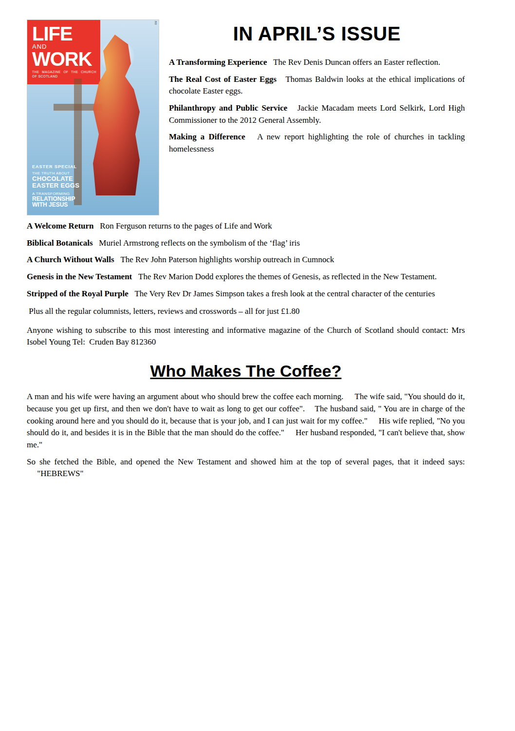LIFE
AND
WORK
THE MAGAZINE OF THE CHURCH OF SCOTLAND
LIFE AND WORK APRIL 2012 £1.80
EASTER SPECIAL
THE TRUTH ABOUT
CHOCOLATE
EASTER EGGS
A TRANSFORMING
RELATIONSHIP
WITH JESUS
IN APRIL’S ISSUE
A Transforming Experience The Rev Denis Duncan offers an Easter reflection.
The Real Cost of Easter Eggs Thomas Baldwin looks at the ethical implications of chocolate Easter eggs.
Philanthropy and Public Service Jackie Macadam meets Lord Selkirk, Lord High Commissioner to the 2012 General Assembly.
Making a Difference A new report highlighting the role of churches in tackling homelessness
A Welcome Return Ron Ferguson returns to the pages of Life and Work
Biblical Botanicals Muriel Armstrong reflects on the symbolism of the ‘flag’ iris
A Church Without Walls The Rev John Paterson highlights worship outreach in Cumnock
Genesis in the New Testament The Rev Marion Dodd explores the themes of Genesis, as reflected in the New Testament.
Stripped of the Royal Purple The Very Rev Dr James Simpson takes a fresh look at the central character of the centuries
Plus all the regular columnists, letters, reviews and crosswords – all for just £1.80
Anyone wishing to subscribe to this most interesting and informative magazine of the Church of Scotland should contact: Mrs Isobel Young Tel: Cruden Bay 812360
Who Makes The Coffee?
A man and his wife were having an argument about who should brew the coffee each morning. The wife said, "You should do it, because you get up first, and then we don't have to wait as long to get our coffee". The husband said, " You are in charge of the cooking around here and you should do it, because that is your job, and I can just wait for my coffee." His wife replied, "No you should do it, and besides it is in the Bible that the man should do the coffee." Her husband responded, "I can't believe that, show me."
So she fetched the Bible, and opened the New Testament and showed him at the top of several pages, that it indeed says: "HEBREWS"